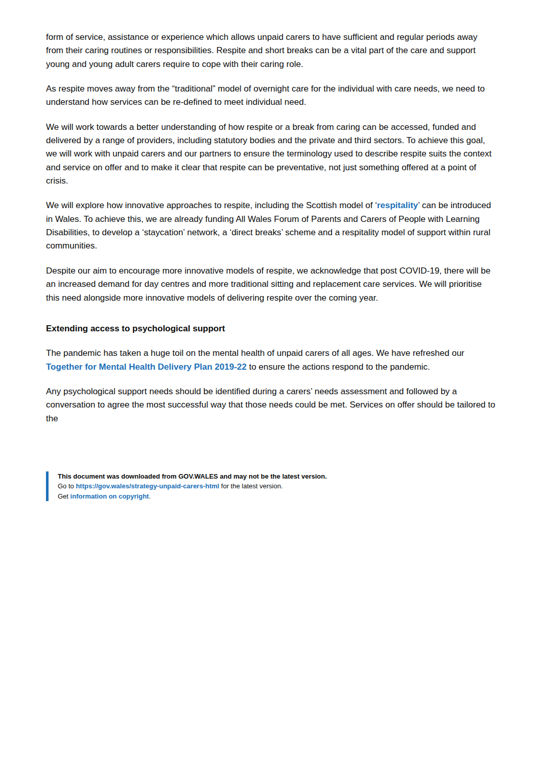form of service, assistance or experience which allows unpaid carers to have sufficient and regular periods away from their caring routines or responsibilities. Respite and short breaks can be a vital part of the care and support young and young adult carers require to cope with their caring role.
As respite moves away from the “traditional” model of overnight care for the individual with care needs, we need to understand how services can be re-defined to meet individual need.
We will work towards a better understanding of how respite or a break from caring can be accessed, funded and delivered by a range of providers, including statutory bodies and the private and third sectors. To achieve this goal, we will work with unpaid carers and our partners to ensure the terminology used to describe respite suits the context and service on offer and to make it clear that respite can be preventative, not just something offered at a point of crisis.
We will explore how innovative approaches to respite, including the Scottish model of ‘respitality’ can be introduced in Wales. To achieve this, we are already funding All Wales Forum of Parents and Carers of People with Learning Disabilities, to develop a ‘staycation’ network, a ‘direct breaks’ scheme and a respitality model of support within rural communities.
Despite our aim to encourage more innovative models of respite, we acknowledge that post COVID-19, there will be an increased demand for day centres and more traditional sitting and replacement care services. We will prioritise this need alongside more innovative models of delivering respite over the coming year.
Extending access to psychological support
The pandemic has taken a huge toil on the mental health of unpaid carers of all ages. We have refreshed our Together for Mental Health Delivery Plan 2019-22 to ensure the actions respond to the pandemic.
Any psychological support needs should be identified during a carers’ needs assessment and followed by a conversation to agree the most successful way that those needs could be met. Services on offer should be tailored to the
This document was downloaded from GOV.WALES and may not be the latest version.
Go to https://gov.wales/strategy-unpaid-carers-html for the latest version.
Get information on copyright.